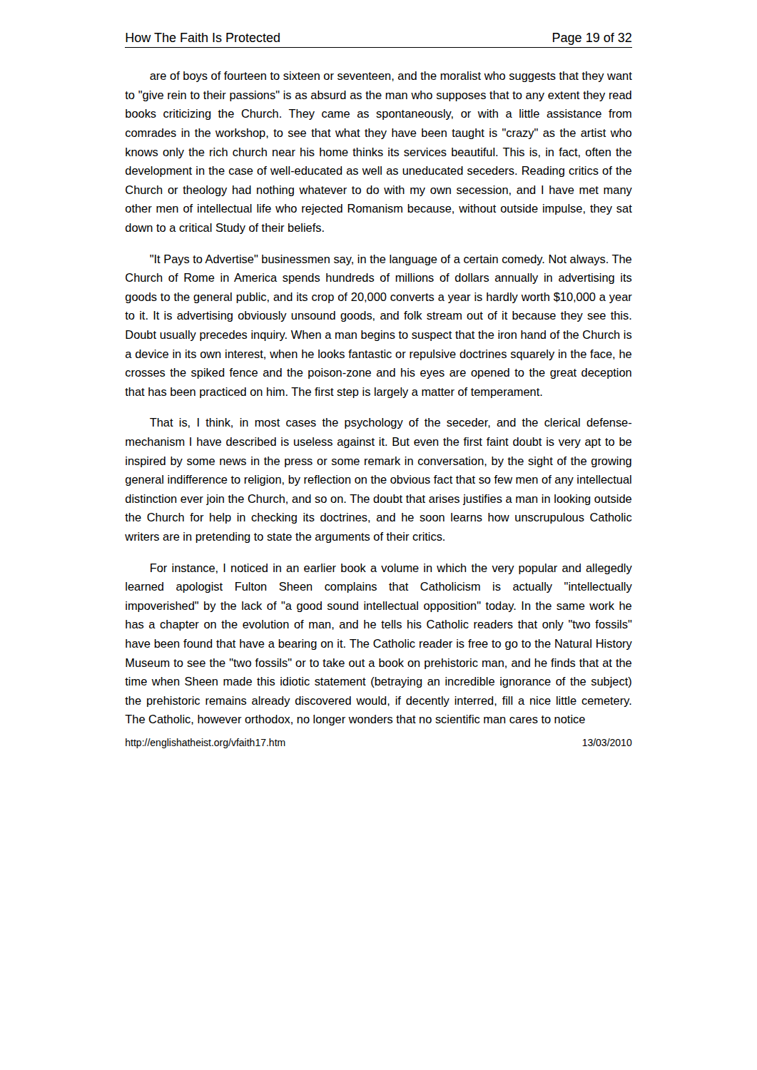How The Faith Is Protected Page 19 of 32
are of boys of fourteen to sixteen or seventeen, and the moralist who suggests that they want to "give rein to their passions" is as absurd as the man who supposes that to any extent they read books criticizing the Church. They came as spontaneously, or with a little assistance from comrades in the workshop, to see that what they have been taught is "crazy" as the artist who knows only the rich church near his home thinks its services beautiful. This is, in fact, often the development in the case of well-educated as well as uneducated seceders. Reading critics of the Church or theology had nothing whatever to do with my own secession, and I have met many other men of intellectual life who rejected Romanism because, without outside impulse, they sat down to a critical Study of their beliefs.
"It Pays to Advertise" businessmen say, in the language of a certain comedy. Not always. The Church of Rome in America spends hundreds of millions of dollars annually in advertising its goods to the general public, and its crop of 20,000 converts a year is hardly worth $10,000 a year to it. It is advertising obviously unsound goods, and folk stream out of it because they see this. Doubt usually precedes inquiry. When a man begins to suspect that the iron hand of the Church is a device in its own interest, when he looks fantastic or repulsive doctrines squarely in the face, he crosses the spiked fence and the poison-zone and his eyes are opened to the great deception that has been practiced on him. The first step is largely a matter of temperament.
That is, I think, in most cases the psychology of the seceder, and the clerical defense-mechanism I have described is useless against it. But even the first faint doubt is very apt to be inspired by some news in the press or some remark in conversation, by the sight of the growing general indifference to religion, by reflection on the obvious fact that so few men of any intellectual distinction ever join the Church, and so on. The doubt that arises justifies a man in looking outside the Church for help in checking its doctrines, and he soon learns how unscrupulous Catholic writers are in pretending to state the arguments of their critics.
For instance, I noticed in an earlier book a volume in which the very popular and allegedly learned apologist Fulton Sheen complains that Catholicism is actually "intellectually impoverished" by the lack of "a good sound intellectual opposition" today. In the same work he has a chapter on the evolution of man, and he tells his Catholic readers that only "two fossils" have been found that have a bearing on it. The Catholic reader is free to go to the Natural History Museum to see the "two fossils" or to take out a book on prehistoric man, and he finds that at the time when Sheen made this idiotic statement (betraying an incredible ignorance of the subject) the prehistoric remains already discovered would, if decently interred, fill a nice little cemetery. The Catholic, however orthodox, no longer wonders that no scientific man cares to notice
http://englishatheist.org/vfaith17.htm 13/03/2010